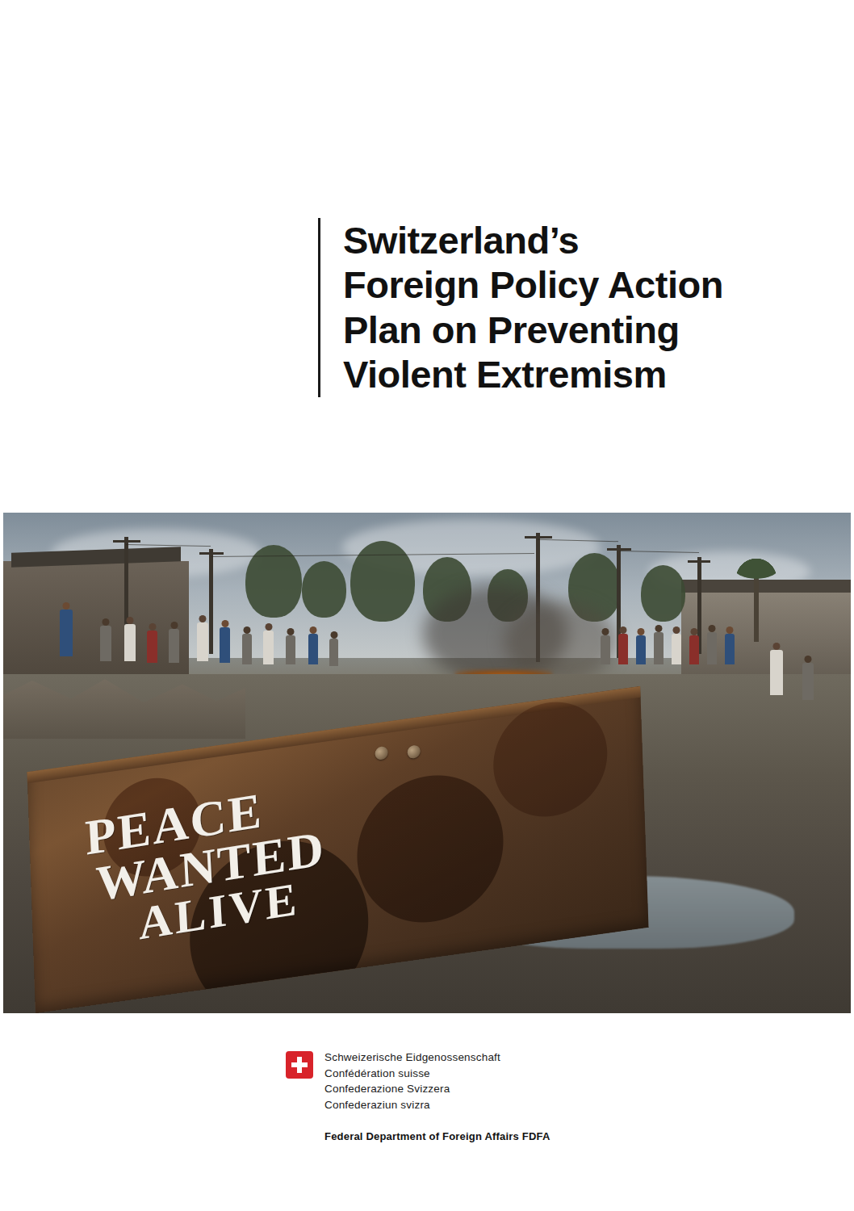Switzerland’s
Foreign Policy Action
Plan on Preventing
Violent Extremism
PEACE
WANTED
ALIVE
Schweizerische Eidgenossenschaft
Confédération suisse
Confederazione Svizzera
Confederaziun svizra
Federal Department of Foreign Affairs FDFA